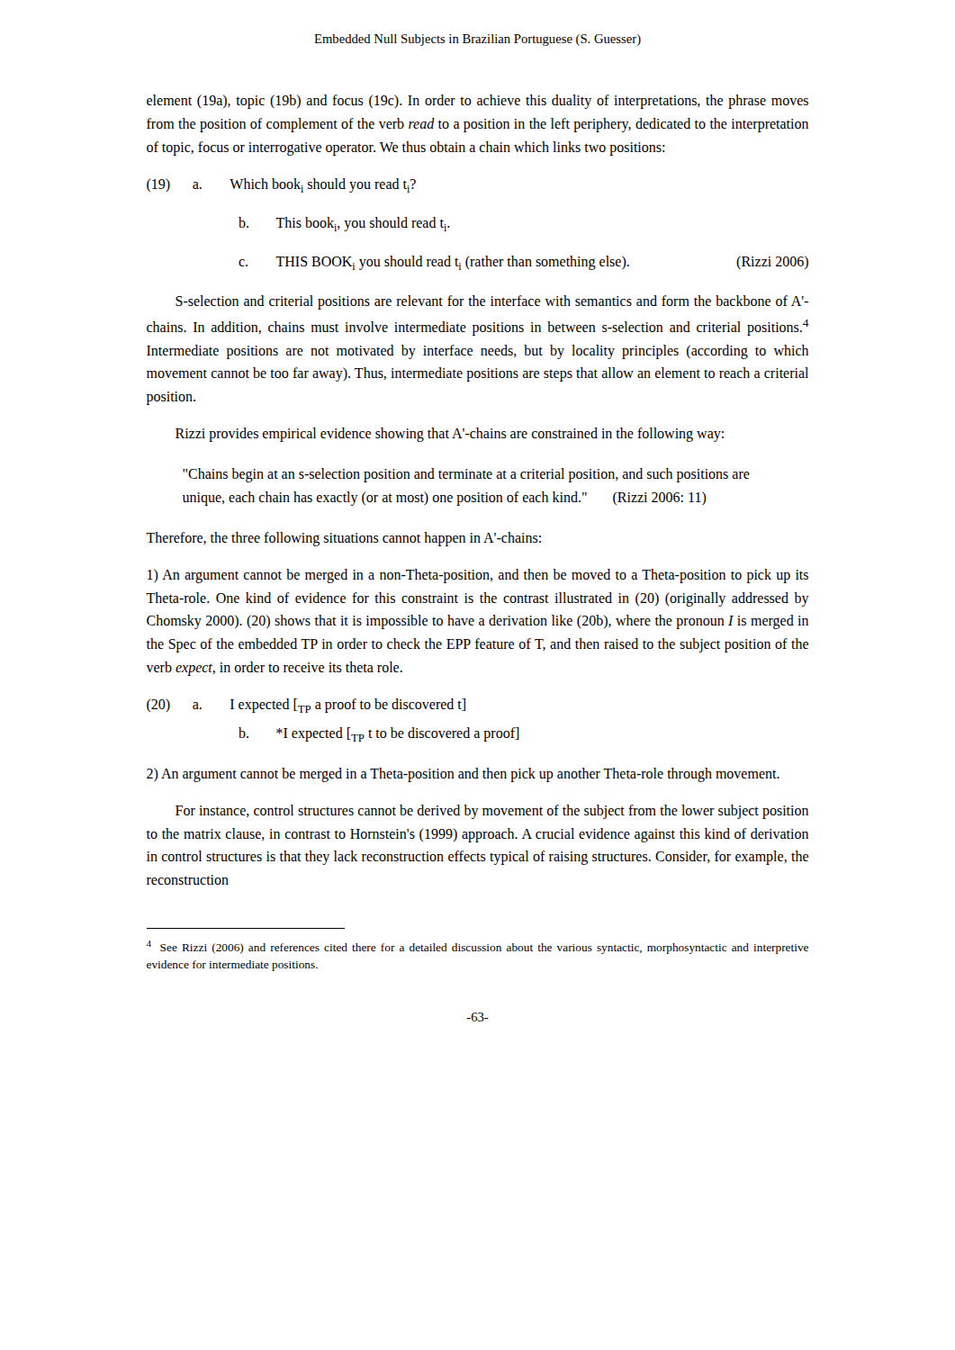Embedded Null Subjects in Brazilian Portuguese (S. Guesser)
element (19a), topic (19b) and focus (19c). In order to achieve this duality of interpretations, the phrase moves from the position of complement of the verb read to a position in the left periphery, dedicated to the interpretation of topic, focus or interrogative operator. We thus obtain a chain which links two positions:
(19) a. Which booki should you read ti?
b. This booki, you should read ti.
c. THIS BOOKi you should read ti (rather than something else). (Rizzi 2006)
S-selection and criterial positions are relevant for the interface with semantics and form the backbone of A'-chains. In addition, chains must involve intermediate positions in between s-selection and criterial positions.4 Intermediate positions are not motivated by interface needs, but by locality principles (according to which movement cannot be too far away). Thus, intermediate positions are steps that allow an element to reach a criterial position.
Rizzi provides empirical evidence showing that A'-chains are constrained in the following way:
"Chains begin at an s-selection position and terminate at a criterial position, and such positions are unique, each chain has exactly (or at most) one position of each kind." (Rizzi 2006: 11)
Therefore, the three following situations cannot happen in A'-chains:
1) An argument cannot be merged in a non-Theta-position, and then be moved to a Theta-position to pick up its Theta-role. One kind of evidence for this constraint is the contrast illustrated in (20) (originally addressed by Chomsky 2000). (20) shows that it is impossible to have a derivation like (20b), where the pronoun I is merged in the Spec of the embedded TP in order to check the EPP feature of T, and then raised to the subject position of the verb expect, in order to receive its theta role.
(20) a. I expected [TP a proof to be discovered t]
b. *I expected [TP t to be discovered a proof]
2) An argument cannot be merged in a Theta-position and then pick up another Theta-role through movement.
For instance, control structures cannot be derived by movement of the subject from the lower subject position to the matrix clause, in contrast to Hornstein's (1999) approach. A crucial evidence against this kind of derivation in control structures is that they lack reconstruction effects typical of raising structures. Consider, for example, the reconstruction
4 See Rizzi (2006) and references cited there for a detailed discussion about the various syntactic, morphosyntactic and interpretive evidence for intermediate positions.
-63-